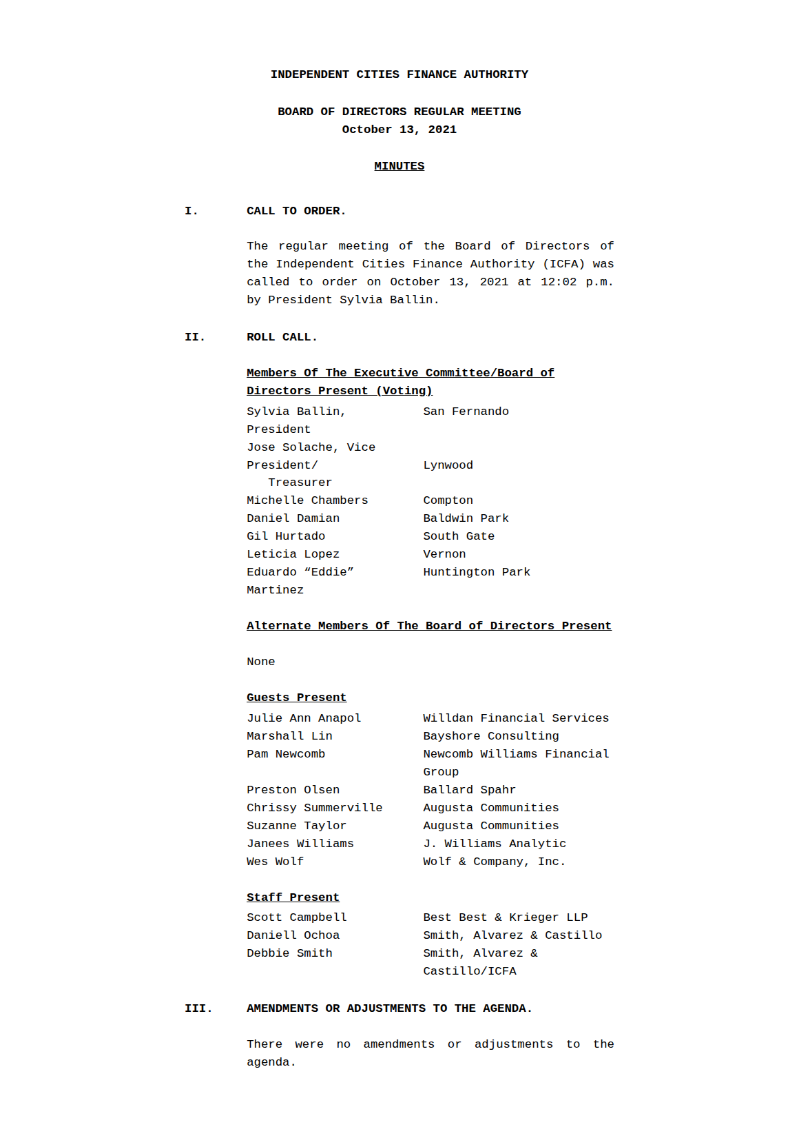INDEPENDENT CITIES FINANCE AUTHORITY
BOARD OF DIRECTORS REGULAR MEETING
October 13, 2021
MINUTES
I.
CALL TO ORDER.
The regular meeting of the Board of Directors of the Independent Cities Finance Authority (ICFA) was called to order on October 13, 2021 at 12:02 p.m. by President Sylvia Ballin.
II.
ROLL CALL.
Members Of The Executive Committee/Board of Directors Present (Voting)
| Sylvia Ballin, President | San Fernando |
| Jose Solache, Vice President/ Treasurer | Lynwood |
| Michelle Chambers | Compton |
| Daniel Damian | Baldwin Park |
| Gil Hurtado | South Gate |
| Leticia Lopez | Vernon |
| Eduardo “Eddie” Martinez | Huntington Park |
Alternate Members Of The Board of Directors Present
None
Guests Present
| Julie Ann Anapol | Willdan Financial Services |
| Marshall Lin | Bayshore Consulting |
| Pam Newcomb | Newcomb Williams Financial Group |
| Preston Olsen | Ballard Spahr |
| Chrissy Summerville | Augusta Communities |
| Suzanne Taylor | Augusta Communities |
| Janees Williams | J. Williams Analytic |
| Wes Wolf | Wolf & Company, Inc. |
Staff Present
| Scott Campbell | Best Best & Krieger LLP |
| Daniell Ochoa | Smith, Alvarez & Castillo |
| Debbie Smith | Smith, Alvarez & Castillo/ICFA |
III.
AMENDMENTS OR ADJUSTMENTS TO THE AGENDA.
There were no amendments or adjustments to the agenda.